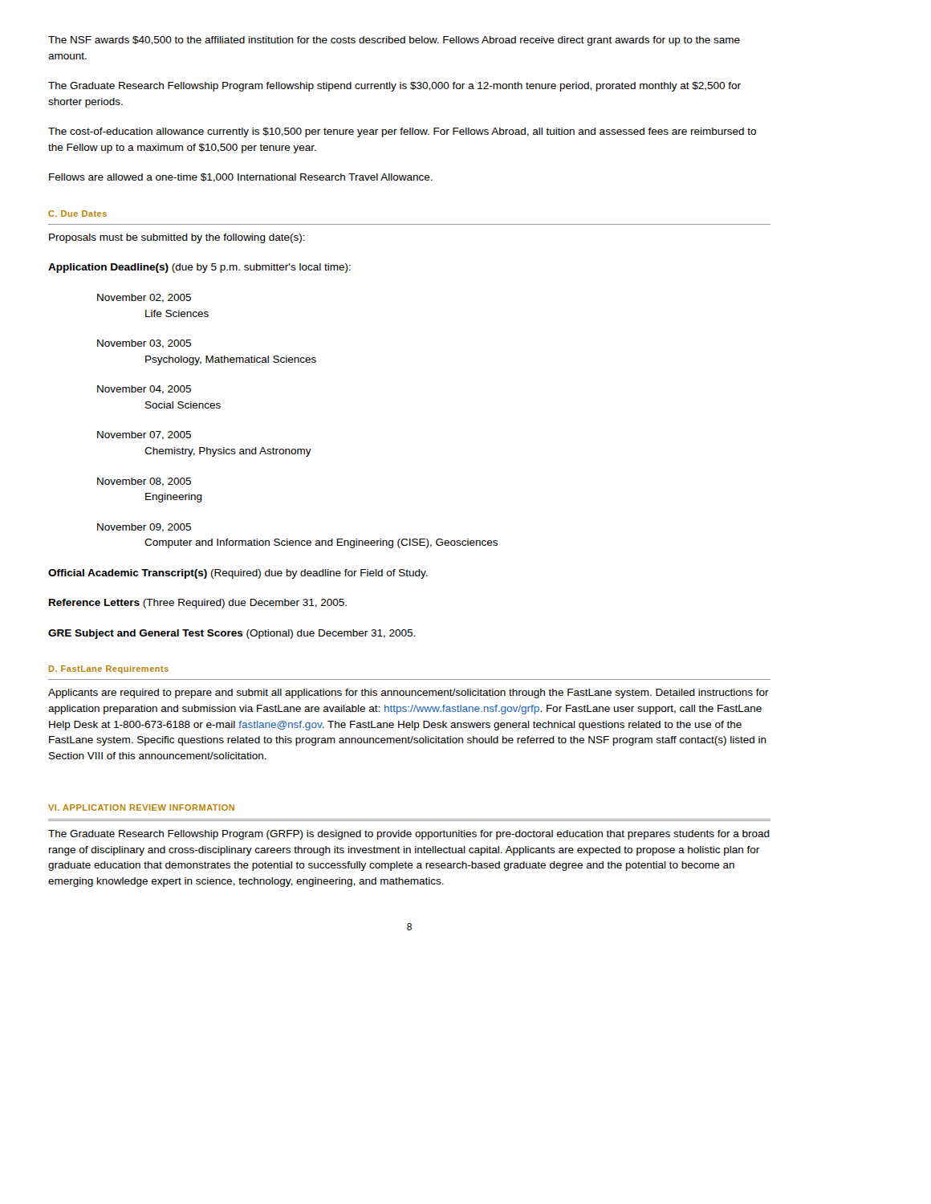The NSF awards $40,500 to the affiliated institution for the costs described below. Fellows Abroad receive direct grant awards for up to the same amount.
The Graduate Research Fellowship Program fellowship stipend currently is $30,000 for a 12-month tenure period, prorated monthly at $2,500 for shorter periods.
The cost-of-education allowance currently is $10,500 per tenure year per fellow. For Fellows Abroad, all tuition and assessed fees are reimbursed to the Fellow up to a maximum of $10,500 per tenure year.
Fellows are allowed a one-time $1,000 International Research Travel Allowance.
C. Due Dates
Proposals must be submitted by the following date(s):
Application Deadline(s) (due by 5 p.m. submitter's local time):
November 02, 2005
Life Sciences
November 03, 2005
Psychology, Mathematical Sciences
November 04, 2005
Social Sciences
November 07, 2005
Chemistry, Physics and Astronomy
November 08, 2005
Engineering
November 09, 2005
Computer and Information Science and Engineering (CISE), Geosciences
Official Academic Transcript(s) (Required) due by deadline for Field of Study.
Reference Letters (Three Required) due December 31, 2005.
GRE Subject and General Test Scores (Optional) due December 31, 2005.
D. FastLane Requirements
Applicants are required to prepare and submit all applications for this announcement/solicitation through the FastLane system. Detailed instructions for application preparation and submission via FastLane are available at: https://www.fastlane.nsf.gov/grfp. For FastLane user support, call the FastLane Help Desk at 1-800-673-6188 or e-mail fastlane@nsf.gov. The FastLane Help Desk answers general technical questions related to the use of the FastLane system. Specific questions related to this program announcement/solicitation should be referred to the NSF program staff contact(s) listed in Section VIII of this announcement/solicitation.
VI. APPLICATION REVIEW INFORMATION
The Graduate Research Fellowship Program (GRFP) is designed to provide opportunities for pre-doctoral education that prepares students for a broad range of disciplinary and cross-disciplinary careers through its investment in intellectual capital. Applicants are expected to propose a holistic plan for graduate education that demonstrates the potential to successfully complete a research-based graduate degree and the potential to become an emerging knowledge expert in science, technology, engineering, and mathematics.
8